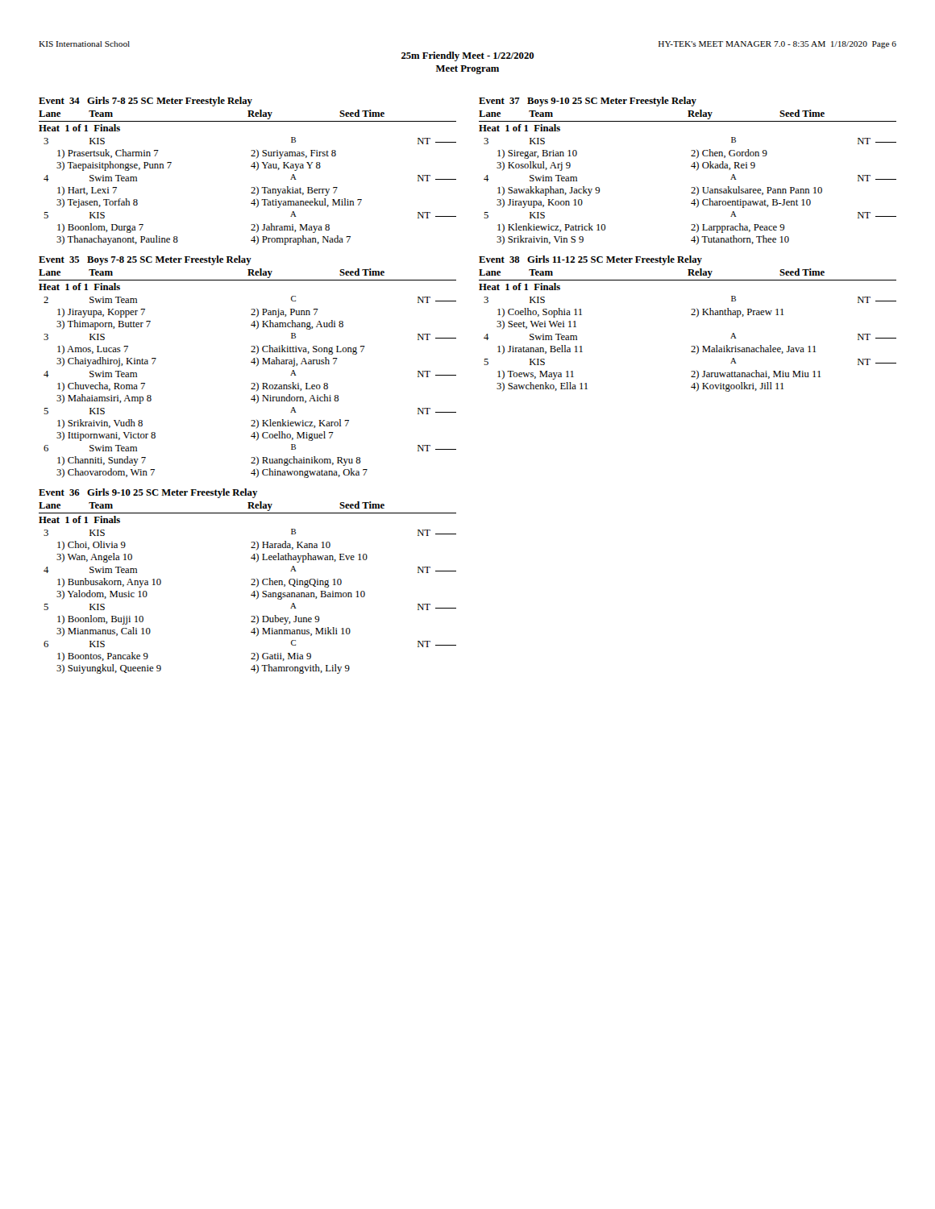KIS International School
HY-TEK's MEET MANAGER 7.0 - 8:35 AM 1/18/2020 Page 6
25m Friendly Meet - 1/22/2020
Meet Program
Event 34 Girls 7-8 25 SC Meter Freestyle Relay
| Lane | Team | Relay | Seed Time |
| --- | --- | --- | --- |
| Heat 1 of 1 Finals |
| 3 | KIS | B | NT |
| 1) Prasertsuk, Charmin 7 2) Suriyamas, First 8 3) Taepaisitphongse, Punn 7 4) Yau, Kaya Y 8 |
| 4 | Swim Team | A | NT |
| 1) Hart, Lexi 7 2) Tanyakiat, Berry 7 3) Tejasen, Torfah 8 4) Tatiyamaneekul, Milin 7 |
| 5 | KIS | A | NT |
| 1) Boonlom, Durga 7 2) Jahrami, Maya 8 3) Thanachayanont, Pauline 8 4) Prompraphan, Nada 7 |
Event 35 Boys 7-8 25 SC Meter Freestyle Relay
| Lane | Team | Relay | Seed Time |
| --- | --- | --- | --- |
| Heat 1 of 1 Finals |
| 2 | Swim Team | C | NT |
| 1) Jirayupa, Kopper 7 2) Panja, Punn 7 3) Thimaporn, Butter 7 4) Khamchang, Audi 8 |
| 3 | KIS | B | NT |
| 1) Amos, Lucas 7 2) Chaikittiva, Song Long 7 3) Chaiyadhiroj, Kinta 7 4) Maharaj, Aarush 7 |
| 4 | Swim Team | A | NT |
| 1) Chuvecha, Roma 7 2) Rozanski, Leo 8 3) Mahaiamsiri, Amp 8 4) Nirundorn, Aichi 8 |
| 5 | KIS | A | NT |
| 1) Srikraivin, Vudh 8 2) Klenkiewicz, Karol 7 3) Ittipornwani, Victor 8 4) Coelho, Miguel 7 |
| 6 | Swim Team | B | NT |
| 1) Channiti, Sunday 7 2) Ruangchainikom, Ryu 8 3) Chaovarodom, Win 7 4) Chinawongwatana, Oka 7 |
Event 36 Girls 9-10 25 SC Meter Freestyle Relay
| Lane | Team | Relay | Seed Time |
| --- | --- | --- | --- |
| Heat 1 of 1 Finals |
| 3 | KIS | B | NT |
| 1) Choi, Olivia 9 2) Harada, Kana 10 3) Wan, Angela 10 4) Leelathayphawan, Eve 10 |
| 4 | Swim Team | A | NT |
| 1) Bunbusakorn, Anya 10 2) Chen, QingQing 10 3) Yalodom, Music 10 4) Sangsananan, Baimon 10 |
| 5 | KIS | A | NT |
| 1) Boonlom, Bujji 10 2) Dubey, June 9 3) Mianmanus, Cali 10 4) Mianmanus, Mikli 10 |
| 6 | KIS | C | NT |
| 1) Boontos, Pancake 9 2) Gatii, Mia 9 3) Suiyungkul, Queenie 9 4) Thamrongvith, Lily 9 |
Event 37 Boys 9-10 25 SC Meter Freestyle Relay
| Lane | Team | Relay | Seed Time |
| --- | --- | --- | --- |
| Heat 1 of 1 Finals |
| 3 | KIS | B | NT |
| 1) Siregar, Brian 10 2) Chen, Gordon 9 3) Kosolkul, Arj 9 4) Okada, Rei 9 |
| 4 | Swim Team | A | NT |
| 1) Sawakkaphan, Jacky 9 2) Uansakulsaree, Pann Pann 10 3) Jirayupa, Koon 10 4) Charoentipawat, B-Jent 10 |
| 5 | KIS | A | NT |
| 1) Klenkiewicz, Patrick 10 2) Larppracha, Peace 9 3) Srikraivin, Vin S 9 4) Tutanathorn, Thee 10 |
Event 38 Girls 11-12 25 SC Meter Freestyle Relay
| Lane | Team | Relay | Seed Time |
| --- | --- | --- | --- |
| Heat 1 of 1 Finals |
| 3 | KIS | B | NT |
| 1) Coelho, Sophia 11 2) Khanthap, Praew 11 3) Seet, Wei Wei 11 |
| 4 | Swim Team | A | NT |
| 1) Jiratanan, Bella 11 2) Malaikrisanachalee, Java 11 |
| 5 | KIS | A | NT |
| 1) Toews, Maya 11 2) Jaruwattanachai, Miu Miu 11 3) Sawchenko, Ella 11 4) Kovitgoolkri, Jill 11 |